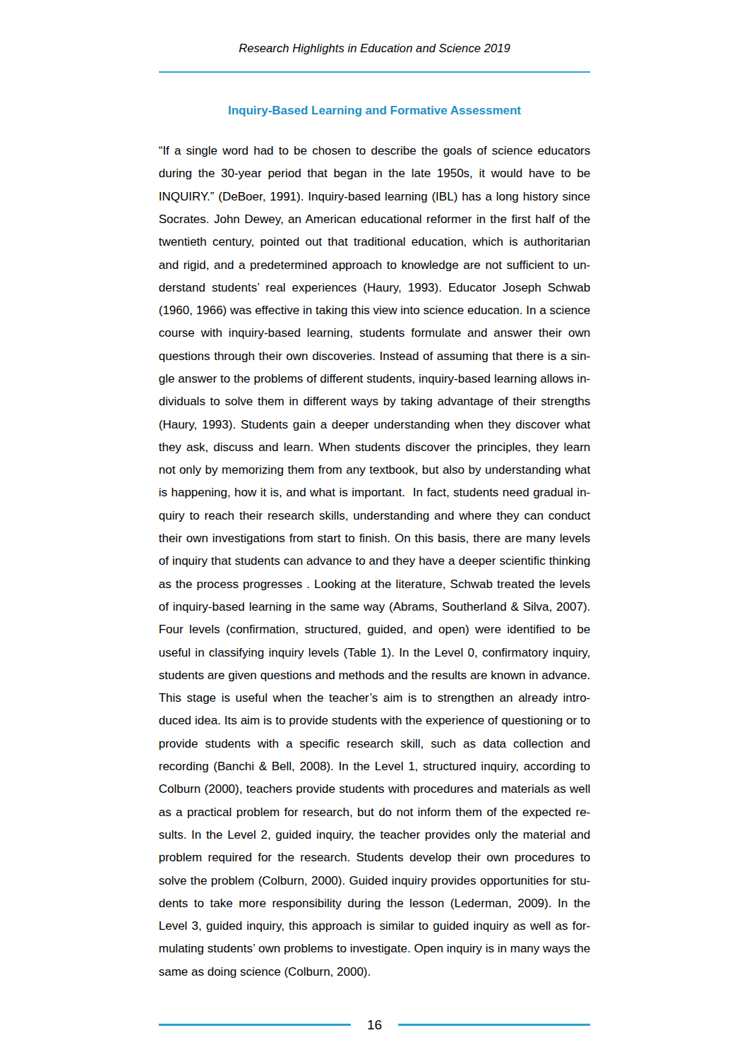Research Highlights in Education and Science 2019
Inquiry-Based Learning and Formative Assessment
“If a single word had to be chosen to describe the goals of science educators during the 30-year period that began in the late 1950s, it would have to be INQUIRY.” (DeBoer, 1991). Inquiry-based learning (IBL) has a long history since Socrates. John Dewey, an American educational reformer in the first half of the twentieth century, pointed out that traditional education, which is authoritarian and rigid, and a predetermined approach to knowledge are not sufficient to understand students’ real experiences (Haury, 1993). Educator Joseph Schwab (1960, 1966) was effective in taking this view into science education. In a science course with inquiry-based learning, students formulate and answer their own questions through their own discoveries. Instead of assuming that there is a single answer to the problems of different students, inquiry-based learning allows individuals to solve them in different ways by taking advantage of their strengths (Haury, 1993). Students gain a deeper understanding when they discover what they ask, discuss and learn. When students discover the principles, they learn not only by memorizing them from any textbook, but also by understanding what is happening, how it is, and what is important. In fact, students need gradual inquiry to reach their research skills, understanding and where they can conduct their own investigations from start to finish. On this basis, there are many levels of inquiry that students can advance to and they have a deeper scientific thinking as the process progresses . Looking at the literature, Schwab treated the levels of inquiry-based learning in the same way (Abrams, Southerland & Silva, 2007). Four levels (confirmation, structured, guided, and open) were identified to be useful in classifying inquiry levels (Table 1). In the Level 0, confirmatory inquiry, students are given questions and methods and the results are known in advance. This stage is useful when the teacher’s aim is to strengthen an already introduced idea. Its aim is to provide students with the experience of questioning or to provide students with a specific research skill, such as data collection and recording (Banchi & Bell, 2008). In the Level 1, structured inquiry, according to Colburn (2000), teachers provide students with procedures and materials as well as a practical problem for research, but do not inform them of the expected results. In the Level 2, guided inquiry, the teacher provides only the material and problem required for the research. Students develop their own procedures to solve the problem (Colburn, 2000). Guided inquiry provides opportunities for students to take more responsibility during the lesson (Lederman, 2009). In the Level 3, guided inquiry, this approach is similar to guided inquiry as well as formulating students’ own problems to investigate. Open inquiry is in many ways the same as doing science (Colburn, 2000).
16